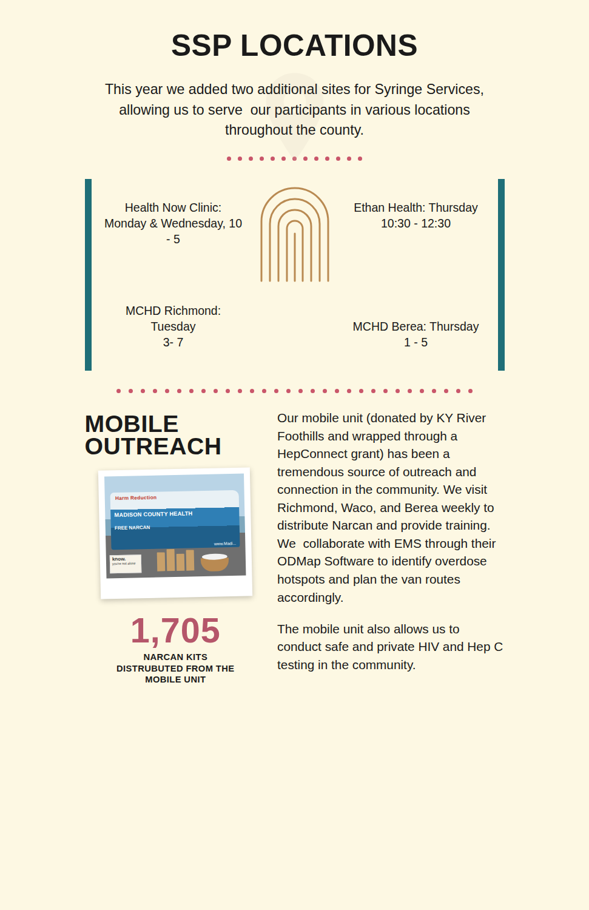SSP Locations
This year we added two additional sites for Syringe Services, allowing us to serve our participants in various locations throughout the county.
Health Now Clinic: Monday & Wednesday, 10 - 5
MCHD Richmond: Tuesday
3- 7
Ethan Health: Thursday
10:30 - 12:30
MCHD Berea: Thursday
1 - 5
Mobile Outreach
Harm Reduction MADISON COUNTY HEALTH FREE NARCAN www.Madi...
know. you're not alone
1,705
Narcan Kits
Distrubuted from the
Mobile Unit
Our mobile unit (donated by KY River Foothills and wrapped through a HepConnect grant) has been a tremendous source of outreach and connection in the community. We visit Richmond, Waco, and Berea weekly to distribute Narcan and provide training. We collaborate with EMS through their ODMap Software to identify overdose hotspots and plan the van routes accordingly.
The mobile unit also allows us to conduct safe and private HIV and Hep C testing in the community.